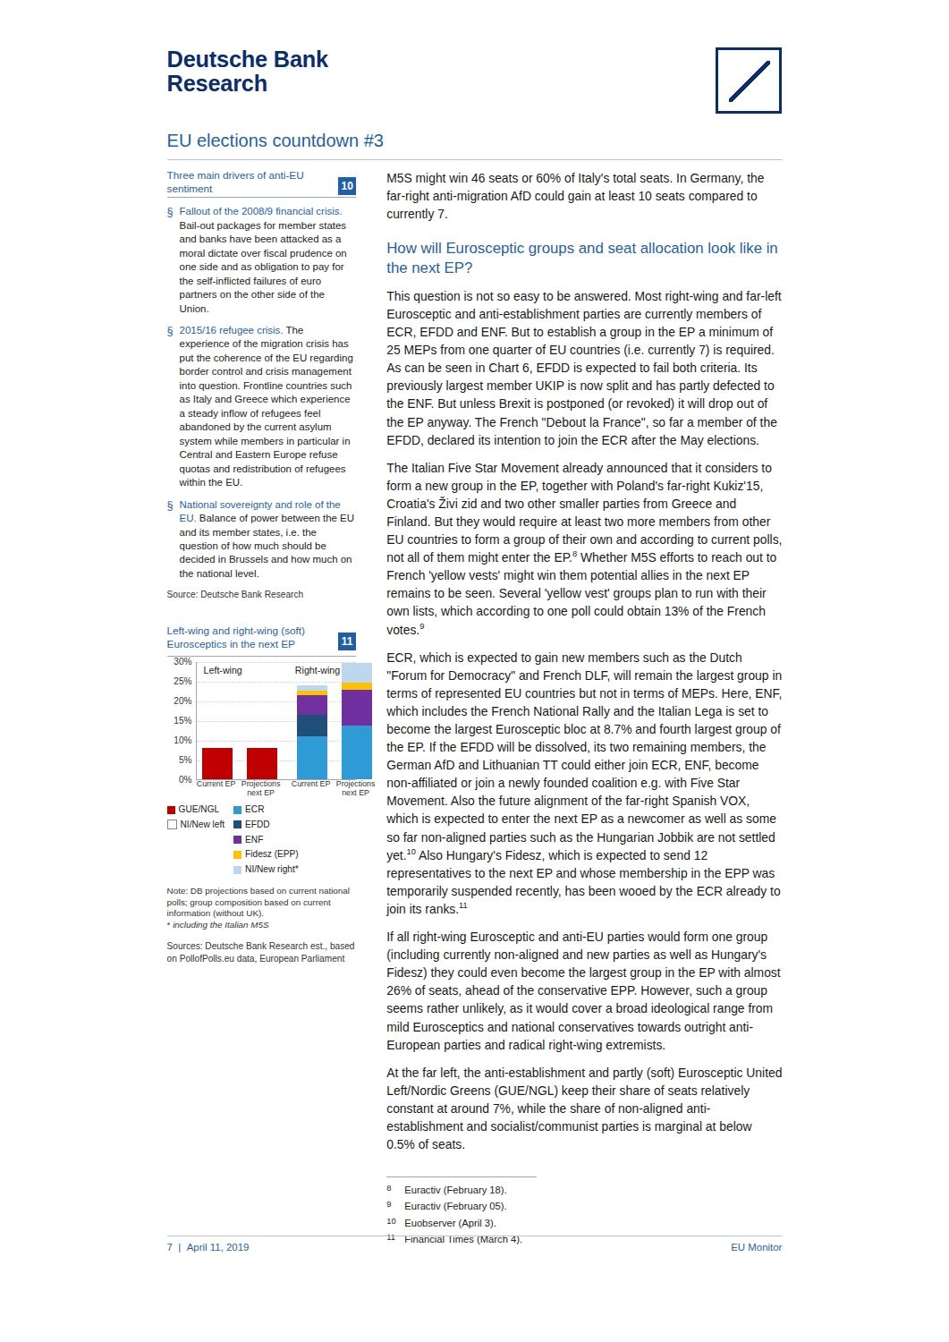Deutsche Bank
Research
EU elections countdown #3
Three main drivers of anti-EU sentiment
10
Fallout of the 2008/9 financial crisis. Bail-out packages for member states and banks have been attacked as a moral dictate over fiscal prudence on one side and as obligation to pay for the self-inflicted failures of euro partners on the other side of the Union.
2015/16 refugee crisis. The experience of the migration crisis has put the coherence of the EU regarding border control and crisis management into question. Frontline countries such as Italy and Greece which experience a steady inflow of refugees feel abandoned by the current asylum system while members in particular in Central and Eastern Europe refuse quotas and redistribution of refugees within the EU.
National sovereignty and role of the EU. Balance of power between the EU and its member states, i.e. the question of how much should be decided in Brussels and how much on the national level.
Source: Deutsche Bank Research
Left-wing and right-wing (soft) Eurosceptics in the next EP
11
30% 25% 20% 15% 10% 5% 0%
Left-wing
Right-wing
Current EP Projections
next EP Current EP Projections
next EP
GUE/NGL
NI/New left
ECR
EFDD
ENF
Fidesz (EPP)
NI/New right*
Note: DB projections based on current national polls; group composition based on current information (without UK).
* including the Italian M5S
Sources: Deutsche Bank Research est., based on PollofPolls.eu data, European Parliament
M5S might win 46 seats or 60% of Italy's total seats. In Germany, the far-right anti-migration AfD could gain at least 10 seats compared to currently 7.
How will Eurosceptic groups and seat allocation look like in the next EP?
This question is not so easy to be answered. Most right-wing and far-left Eurosceptic and anti-establishment parties are currently members of ECR, EFDD and ENF. But to establish a group in the EP a minimum of 25 MEPs from one quarter of EU countries (i.e. currently 7) is required. As can be seen in Chart 6, EFDD is expected to fail both criteria. Its previously largest member UKIP is now split and has partly defected to the ENF. But unless Brexit is postponed (or revoked) it will drop out of the EP anyway. The French "Debout la France", so far a member of the EFDD, declared its intention to join the ECR after the May elections.
The Italian Five Star Movement already announced that it considers to form a new group in the EP, together with Poland's far-right Kukiz'15, Croatia's Živi zid and two other smaller parties from Greece and Finland. But they would require at least two more members from other EU countries to form a group of their own and according to current polls, not all of them might enter the EP.8 Whether M5S efforts to reach out to French 'yellow vests' might win them potential allies in the next EP remains to be seen. Several 'yellow vest' groups plan to run with their own lists, which according to one poll could obtain 13% of the French votes.9
ECR, which is expected to gain new members such as the Dutch "Forum for Democracy" and French DLF, will remain the largest group in terms of represented EU countries but not in terms of MEPs. Here, ENF, which includes the French National Rally and the Italian Lega is set to become the largest Eurosceptic bloc at 8.7% and fourth largest group of the EP. If the EFDD will be dissolved, its two remaining members, the German AfD and Lithuanian TT could either join ECR, ENF, become non-affiliated or join a newly founded coalition e.g. with Five Star Movement. Also the future alignment of the far-right Spanish VOX, which is expected to enter the next EP as a newcomer as well as some so far non-aligned parties such as the Hungarian Jobbik are not settled yet.10 Also Hungary's Fidesz, which is expected to send 12 representatives to the next EP and whose membership in the EPP was temporarily suspended recently, has been wooed by the ECR already to join its ranks.11
If all right-wing Eurosceptic and anti-EU parties would form one group (including currently non-aligned and new parties as well as Hungary's Fidesz) they could even become the largest group in the EP with almost 26% of seats, ahead of the conservative EPP. However, such a group seems rather unlikely, as it would cover a broad ideological range from mild Eurosceptics and national conservatives towards outright anti-European parties and radical right-wing extremists.
At the far left, the anti-establishment and partly (soft) Eurosceptic United Left/Nordic Greens (GUE/NGL) keep their share of seats relatively constant at around 7%, while the share of non-aligned anti-establishment and socialist/communist parties is marginal at below 0.5% of seats.
8 Euractiv (February 18).
9 Euractiv (February 05).
10 Euobserver (April 3).
11 Financial Times (March 4).
7 | April 11, 2019
EU Monitor